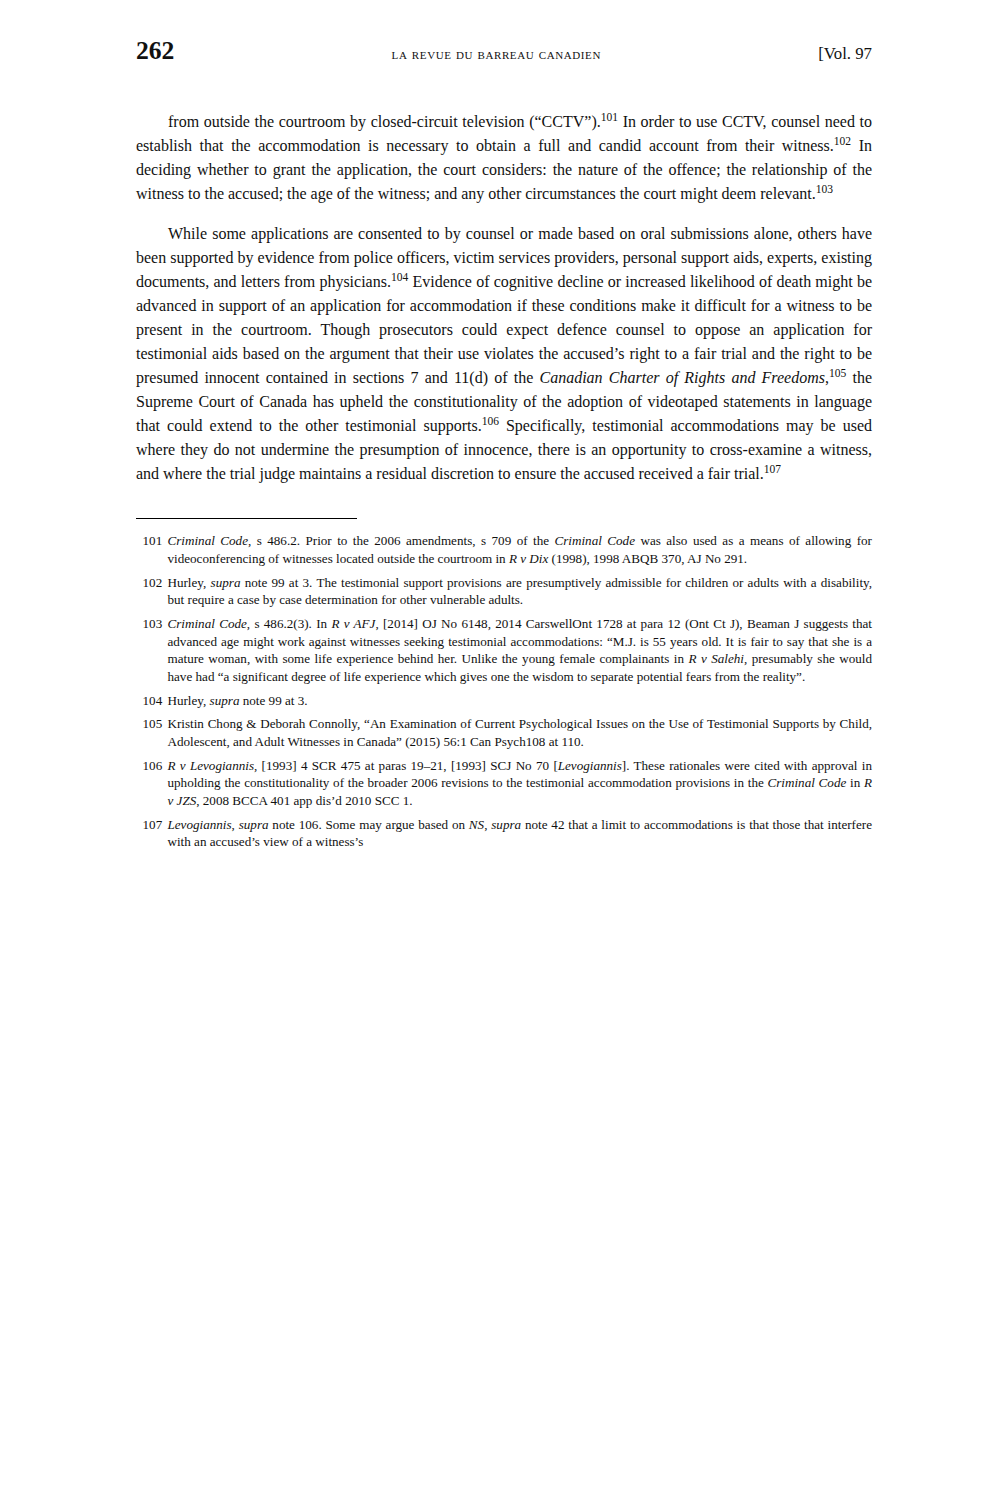262
la revue du barreau canadien
[Vol. 97
from outside the courtroom by closed-circuit television (“CCTV”).101 In order to use CCTV, counsel need to establish that the accommodation is necessary to obtain a full and candid account from their witness.102 In deciding whether to grant the application, the court considers: the nature of the offence; the relationship of the witness to the accused; the age of the witness; and any other circumstances the court might deem relevant.103
While some applications are consented to by counsel or made based on oral submissions alone, others have been supported by evidence from police officers, victim services providers, personal support aids, experts, existing documents, and letters from physicians.104 Evidence of cognitive decline or increased likelihood of death might be advanced in support of an application for accommodation if these conditions make it difficult for a witness to be present in the courtroom. Though prosecutors could expect defence counsel to oppose an application for testimonial aids based on the argument that their use violates the accused’s right to a fair trial and the right to be presumed innocent contained in sections 7 and 11(d) of the Canadian Charter of Rights and Freedoms,105 the Supreme Court of Canada has upheld the constitutionality of the adoption of videotaped statements in language that could extend to the other testimonial supports.106 Specifically, testimonial accommodations may be used where they do not undermine the presumption of innocence, there is an opportunity to cross-examine a witness, and where the trial judge maintains a residual discretion to ensure the accused received a fair trial.107
101 Criminal Code, s 486.2. Prior to the 2006 amendments, s 709 of the Criminal Code was also used as a means of allowing for videoconferencing of witnesses located outside the courtroom in R v Dix (1998), 1998 ABQB 370, AJ No 291.
102 Hurley, supra note 99 at 3. The testimonial support provisions are presumptively admissible for children or adults with a disability, but require a case by case determination for other vulnerable adults.
103 Criminal Code, s 486.2(3). In R v AFJ, [2014] OJ No 6148, 2014 CarswellOnt 1728 at para 12 (Ont Ct J), Beaman J suggests that advanced age might work against witnesses seeking testimonial accommodations: “M.J. is 55 years old. It is fair to say that she is a mature woman, with some life experience behind her. Unlike the young female complainants in R v Salehi, presumably she would have had “a significant degree of life experience which gives one the wisdom to separate potential fears from the reality”.
104 Hurley, supra note 99 at 3.
105 Kristin Chong & Deborah Connolly, “An Examination of Current Psychological Issues on the Use of Testimonial Supports by Child, Adolescent, and Adult Witnesses in Canada” (2015) 56:1 Can Psych108 at 110.
106 R v Levogiannis, [1993] 4 SCR 475 at paras 19–21, [1993] SCJ No 70 [Levogiannis]. These rationales were cited with approval in upholding the constitutionality of the broader 2006 revisions to the testimonial accommodation provisions in the Criminal Code in R v JZS, 2008 BCCA 401 app dis’d 2010 SCC 1.
107 Levogiannis, supra note 106. Some may argue based on NS, supra note 42 that a limit to accommodations is that those that interfere with an accused’s view of a witness’s